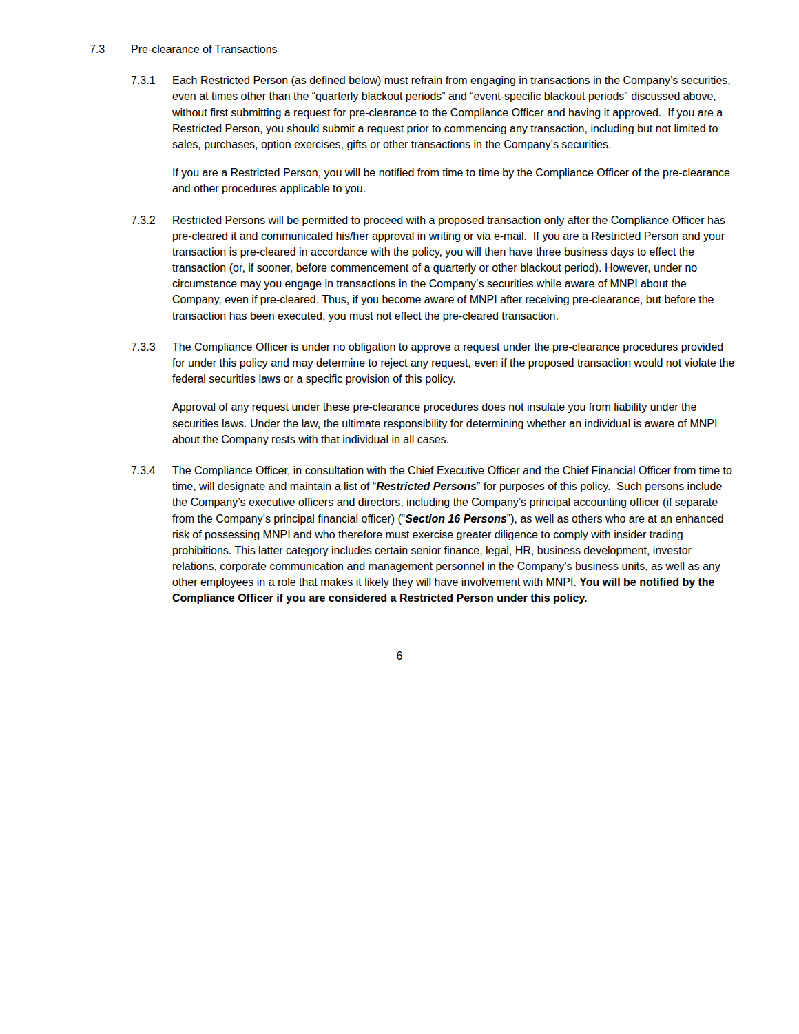7.3 Pre-clearance of Transactions
7.3.1
Each Restricted Person (as defined below) must refrain from engaging in transactions in the Company’s securities, even at times other than the “quarterly blackout periods” and “event-specific blackout periods” discussed above, without first submitting a request for pre-clearance to the Compliance Officer and having it approved. If you are a Restricted Person, you should submit a request prior to commencing any transaction, including but not limited to sales, purchases, option exercises, gifts or other transactions in the Company’s securities.
If you are a Restricted Person, you will be notified from time to time by the Compliance Officer of the pre-clearance and other procedures applicable to you.
7.3.2
Restricted Persons will be permitted to proceed with a proposed transaction only after the Compliance Officer has pre-cleared it and communicated his/her approval in writing or via e-mail. If you are a Restricted Person and your transaction is pre-cleared in accordance with the policy, you will then have three business days to effect the transaction (or, if sooner, before commencement of a quarterly or other blackout period). However, under no circumstance may you engage in transactions in the Company’s securities while aware of MNPI about the Company, even if pre-cleared. Thus, if you become aware of MNPI after receiving pre-clearance, but before the transaction has been executed, you must not effect the pre-cleared transaction.
7.3.3
The Compliance Officer is under no obligation to approve a request under the pre-clearance procedures provided for under this policy and may determine to reject any request, even if the proposed transaction would not violate the federal securities laws or a specific provision of this policy.
Approval of any request under these pre-clearance procedures does not insulate you from liability under the securities laws. Under the law, the ultimate responsibility for determining whether an individual is aware of MNPI about the Company rests with that individual in all cases.
7.3.4
The Compliance Officer, in consultation with the Chief Executive Officer and the Chief Financial Officer from time to time, will designate and maintain a list of “Restricted Persons” for purposes of this policy. Such persons include the Company’s executive officers and directors, including the Company’s principal accounting officer (if separate from the Company’s principal financial officer) (“Section 16 Persons”), as well as others who are at an enhanced risk of possessing MNPI and who therefore must exercise greater diligence to comply with insider trading prohibitions. This latter category includes certain senior finance, legal, HR, business development, investor relations, corporate communication and management personnel in the Company’s business units, as well as any other employees in a role that makes it likely they will have involvement with MNPI. You will be notified by the Compliance Officer if you are considered a Restricted Person under this policy.
6